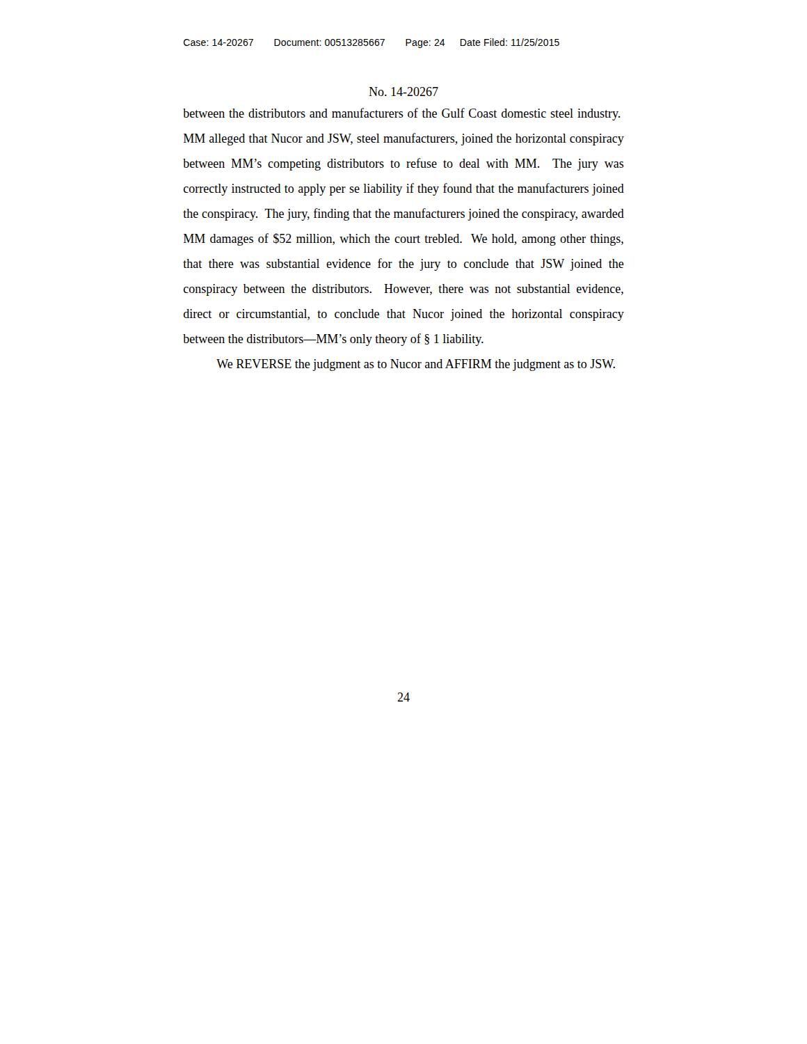Case: 14-20267 Document: 00513285667 Page: 24 Date Filed: 11/25/2015
No. 14-20267
between the distributors and manufacturers of the Gulf Coast domestic steel industry. MM alleged that Nucor and JSW, steel manufacturers, joined the horizontal conspiracy between MM’s competing distributors to refuse to deal with MM. The jury was correctly instructed to apply per se liability if they found that the manufacturers joined the conspiracy. The jury, finding that the manufacturers joined the conspiracy, awarded MM damages of $52 million, which the court trebled. We hold, among other things, that there was substantial evidence for the jury to conclude that JSW joined the conspiracy between the distributors. However, there was not substantial evidence, direct or circumstantial, to conclude that Nucor joined the horizontal conspiracy between the distributors—MM’s only theory of § 1 liability.
We REVERSE the judgment as to Nucor and AFFIRM the judgment as to JSW.
24